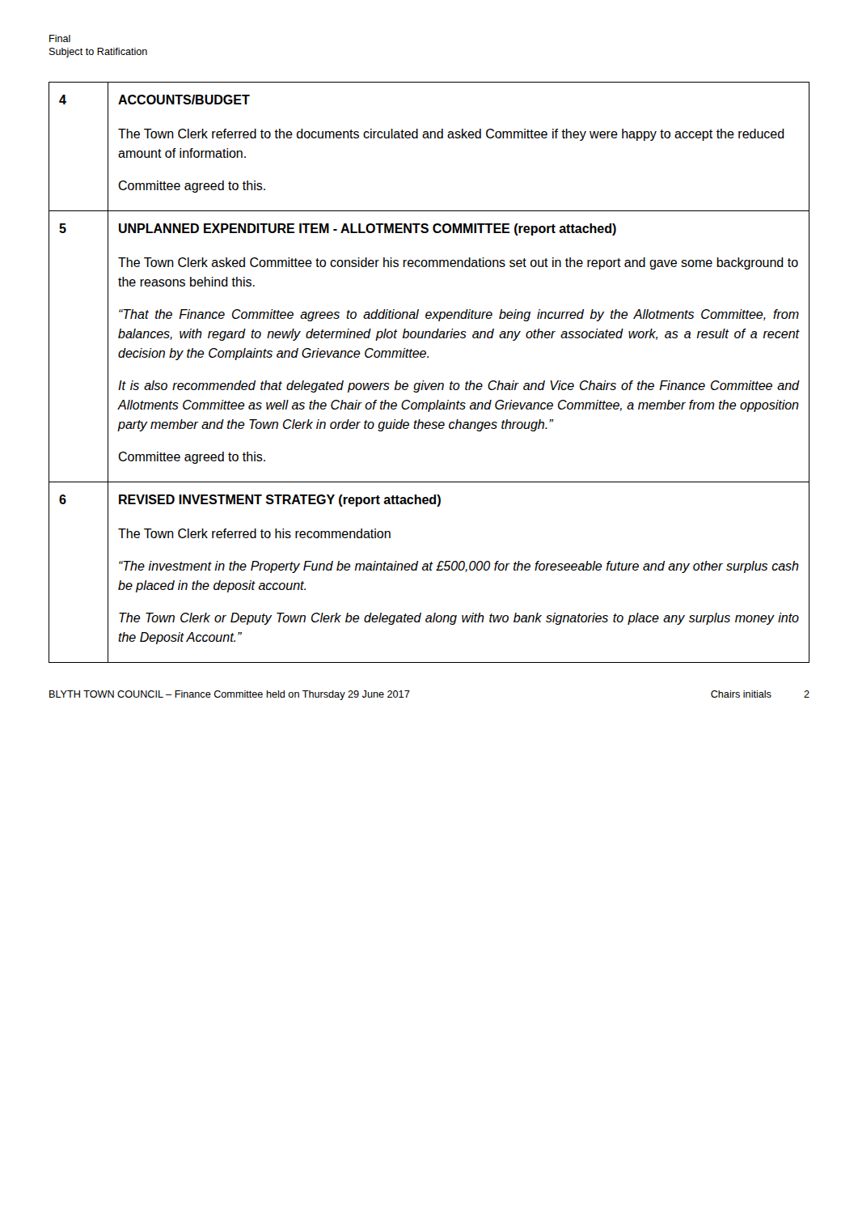Final
Subject to Ratification
| 4 | ACCOUNTS/BUDGET The Town Clerk referred to the documents circulated and asked Committee if they were happy to accept the reduced amount of information. Committee agreed to this. |
| 5 | UNPLANNED EXPENDITURE ITEM - ALLOTMENTS COMMITTEE (report attached) The Town Clerk asked Committee to consider his recommendations set out in the report and gave some background to the reasons behind this. “That the Finance Committee agrees to additional expenditure being incurred by the Allotments Committee, from balances, with regard to newly determined plot boundaries and any other associated work, as a result of a recent decision by the Complaints and Grievance Committee. It is also recommended that delegated powers be given to the Chair and Vice Chairs of the Finance Committee and Allotments Committee as well as the Chair of the Complaints and Grievance Committee, a member from the opposition party member and the Town Clerk in order to guide these changes through.” Committee agreed to this. |
| 6 | REVISED INVESTMENT STRATEGY (report attached) The Town Clerk referred to his recommendation “The investment in the Property Fund be maintained at £500,000 for the foreseeable future and any other surplus cash be placed in the deposit account. The Town Clerk or Deputy Town Clerk be delegated along with two bank signatories to place any surplus money into the Deposit Account.” |
BLYTH TOWN COUNCIL – Finance Committee held on Thursday 29 June 2017
Chairs initials
2